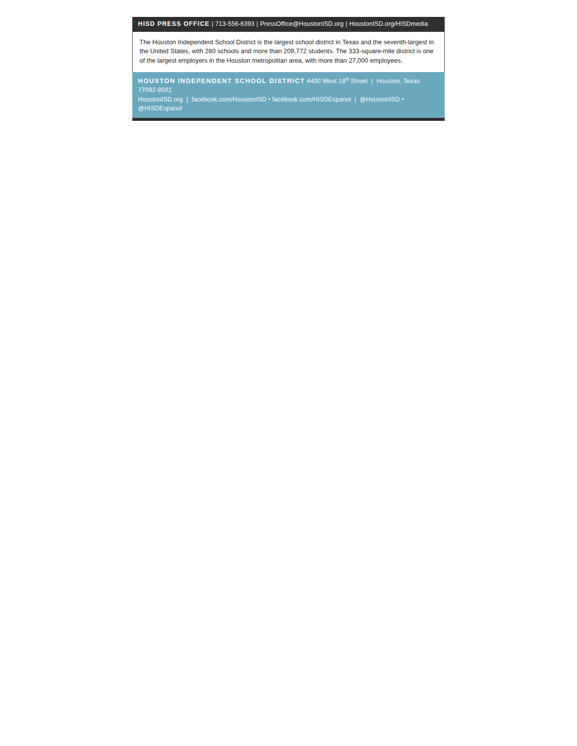HISD PRESS OFFICE|713-556-6393|PressOffice@HoustonISD.org|HoustonISD.org/HISDmedia
The Houston Independent School District is the largest school district in Texas and the seventh-largest in the United States, with 280 schools and more than 209,772 students. The 333-square-mile district is one of the largest employers in the Houston metropolitan area, with more than 27,000 employees.
HOUSTON INDEPENDENT SCHOOL DISTRICT 4400 West 18th Street | Houston, Texas 77092-8501 HoustonISD.org | facebook.com/HoustonISD • facebook.com/HISDEspanol | @HoustonISD • @HISDEspanol